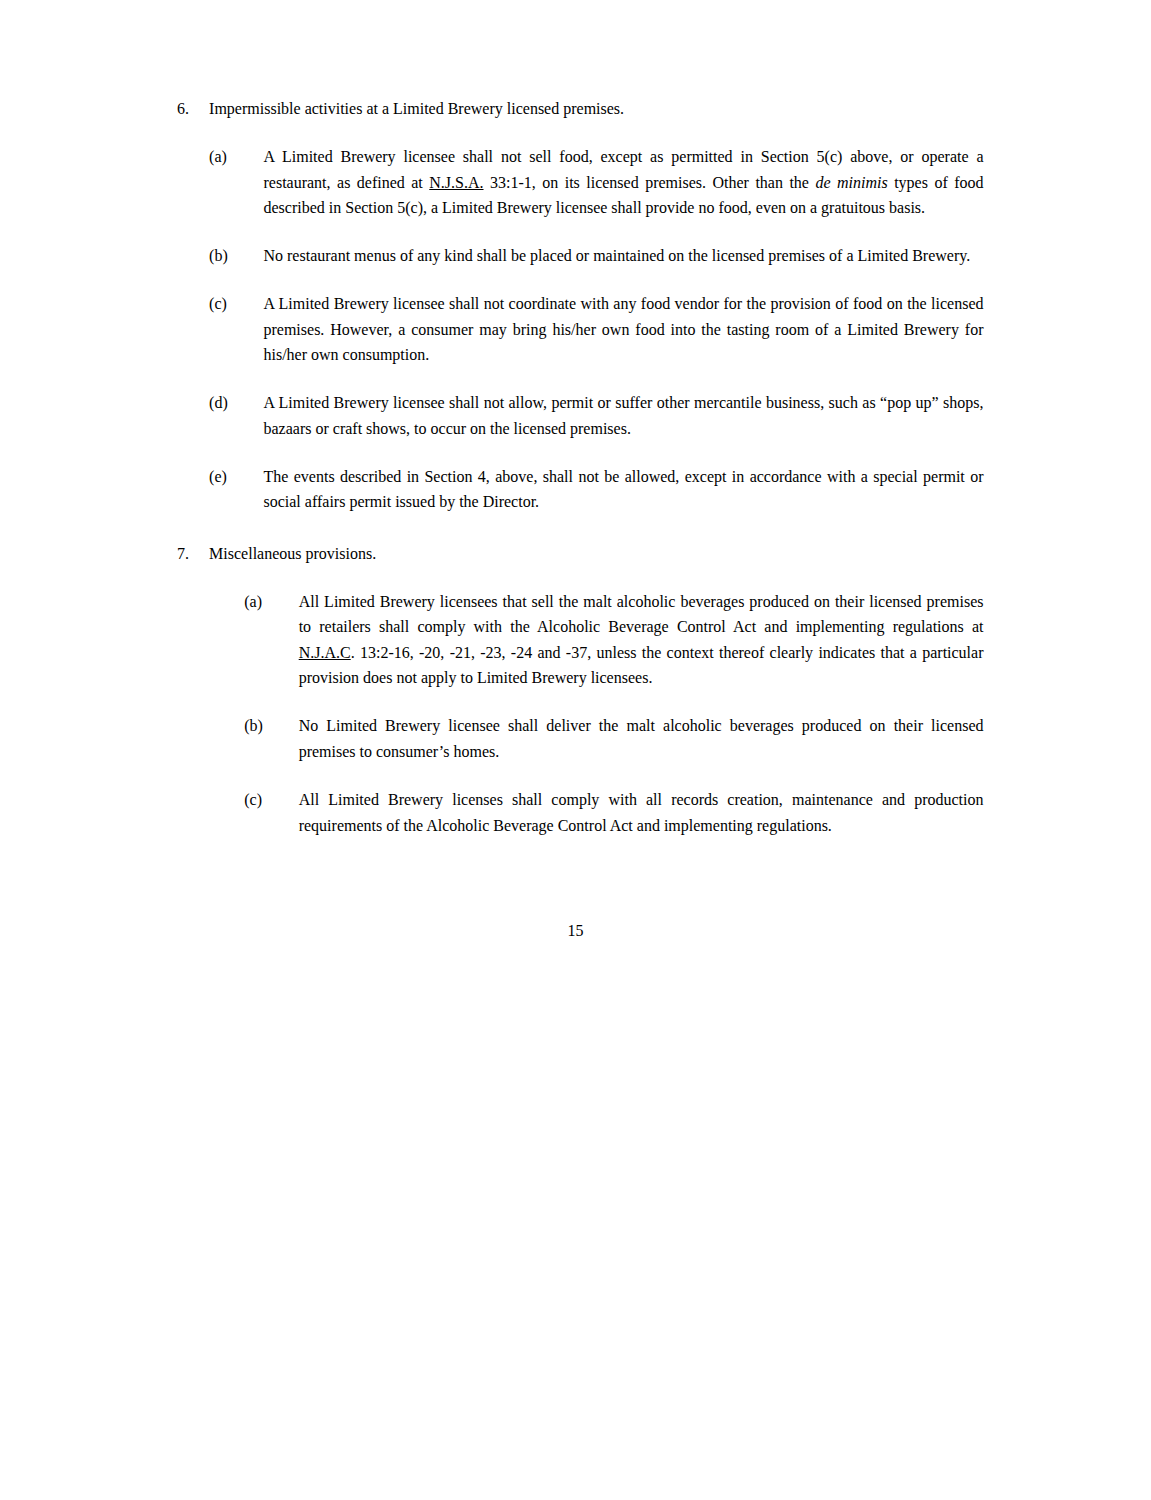6. Impermissible activities at a Limited Brewery licensed premises.
(a) A Limited Brewery licensee shall not sell food, except as permitted in Section 5(c) above, or operate a restaurant, as defined at N.J.S.A. 33:1-1, on its licensed premises. Other than the de minimis types of food described in Section 5(c), a Limited Brewery licensee shall provide no food, even on a gratuitous basis.
(b) No restaurant menus of any kind shall be placed or maintained on the licensed premises of a Limited Brewery.
(c) A Limited Brewery licensee shall not coordinate with any food vendor for the provision of food on the licensed premises. However, a consumer may bring his/her own food into the tasting room of a Limited Brewery for his/her own consumption.
(d) A Limited Brewery licensee shall not allow, permit or suffer other mercantile business, such as “pop up” shops, bazaars or craft shows, to occur on the licensed premises.
(e) The events described in Section 4, above, shall not be allowed, except in accordance with a special permit or social affairs permit issued by the Director.
7. Miscellaneous provisions.
(a) All Limited Brewery licensees that sell the malt alcoholic beverages produced on their licensed premises to retailers shall comply with the Alcoholic Beverage Control Act and implementing regulations at N.J.A.C. 13:2-16, -20, -21, -23, -24 and -37, unless the context thereof clearly indicates that a particular provision does not apply to Limited Brewery licensees.
(b) No Limited Brewery licensee shall deliver the malt alcoholic beverages produced on their licensed premises to consumer’s homes.
(c) All Limited Brewery licenses shall comply with all records creation, maintenance and production requirements of the Alcoholic Beverage Control Act and implementing regulations.
15